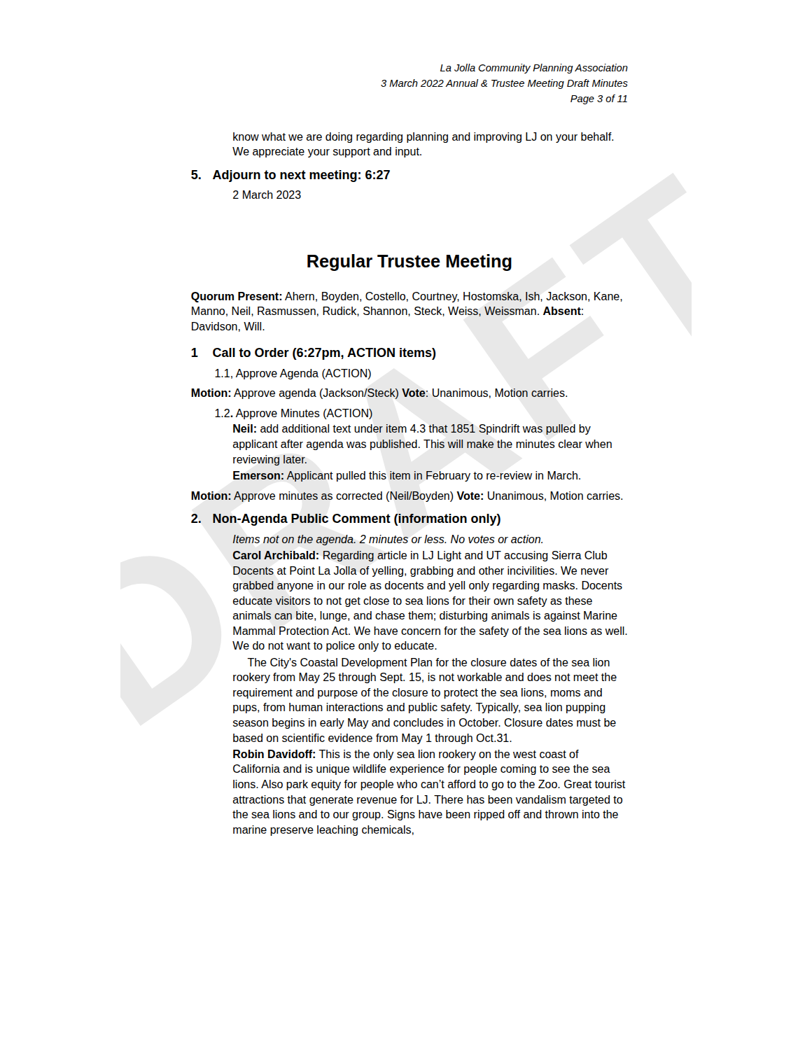DRAFT
La Jolla Community Planning Association
3 March 2022 Annual & Trustee Meeting Draft Minutes
Page 3 of 11
know what we are doing regarding planning and improving LJ on your behalf. We appreciate your support and input.
5. Adjourn to next meeting: 6:27
2 March 2023
Regular Trustee Meeting
Quorum Present: Ahern, Boyden, Costello, Courtney, Hostomska, Ish, Jackson, Kane, Manno, Neil, Rasmussen, Rudick, Shannon, Steck, Weiss, Weissman. Absent: Davidson, Will.
1 Call to Order (6:27pm, ACTION items)
1.1, Approve Agenda (ACTION)
Motion: Approve agenda (Jackson/Steck) Vote: Unanimous, Motion carries.
1.2. Approve Minutes (ACTION)
Neil: add additional text under item 4.3 that 1851 Spindrift was pulled by applicant after agenda was published. This will make the minutes clear when reviewing later.
Emerson: Applicant pulled this item in February to re-review in March.
Motion: Approve minutes as corrected (Neil/Boyden) Vote: Unanimous, Motion carries.
2. Non-Agenda Public Comment (information only)
Items not on the agenda. 2 minutes or less. No votes or action.
Carol Archibald: Regarding article in LJ Light and UT accusing Sierra Club Docents at Point La Jolla of yelling, grabbing and other incivilities. We never grabbed anyone in our role as docents and yell only regarding masks. Docents educate visitors to not get close to sea lions for their own safety as these animals can bite, lunge, and chase them; disturbing animals is against Marine Mammal Protection Act. We have concern for the safety of the sea lions as well. We do not want to police only to educate.
The City's Coastal Development Plan for the closure dates of the sea lion rookery from May 25 through Sept. 15, is not workable and does not meet the requirement and purpose of the closure to protect the sea lions, moms and pups, from human interactions and public safety. Typically, sea lion pupping season begins in early May and concludes in October. Closure dates must be based on scientific evidence from May 1 through Oct.31.
Robin Davidoff: This is the only sea lion rookery on the west coast of California and is unique wildlife experience for people coming to see the sea lions. Also park equity for people who can’t afford to go to the Zoo. Great tourist attractions that generate revenue for LJ. There has been vandalism targeted to the sea lions and to our group. Signs have been ripped off and thrown into the marine preserve leaching chemicals,